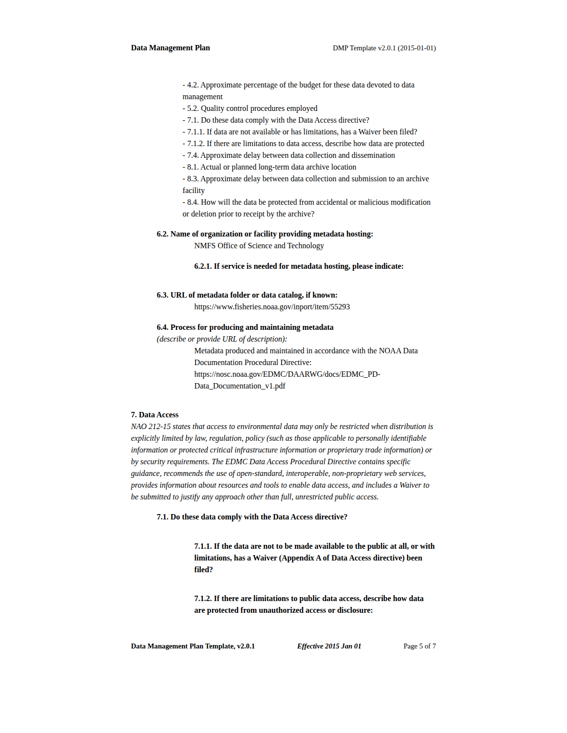Data Management Plan
DMP Template v2.0.1 (2015-01-01)
- 4.2. Approximate percentage of the budget for these data devoted to data management
- 5.2. Quality control procedures employed
- 7.1. Do these data comply with the Data Access directive?
- 7.1.1. If data are not available or has limitations, has a Waiver been filed?
- 7.1.2. If there are limitations to data access, describe how data are protected
- 7.4. Approximate delay between data collection and dissemination
- 8.1. Actual or planned long-term data archive location
- 8.3. Approximate delay between data collection and submission to an archive facility
- 8.4. How will the data be protected from accidental or malicious modification or deletion prior to receipt by the archive?
6.2. Name of organization or facility providing metadata hosting:
NMFS Office of Science and Technology
6.2.1. If service is needed for metadata hosting, please indicate:
6.3. URL of metadata folder or data catalog, if known:
https://www.fisheries.noaa.gov/inport/item/55293
6.4. Process for producing and maintaining metadata
(describe or provide URL of description):
Metadata produced and maintained in accordance with the NOAA Data Documentation Procedural Directive: https://nosc.noaa.gov/EDMC/DAARWG/docs/EDMC_PD-Data_Documentation_v1.pdf
7. Data Access
NAO 212-15 states that access to environmental data may only be restricted when distribution is explicitly limited by law, regulation, policy (such as those applicable to personally identifiable information or protected critical infrastructure information or proprietary trade information) or by security requirements. The EDMC Data Access Procedural Directive contains specific guidance, recommends the use of open-standard, interoperable, non-proprietary web services, provides information about resources and tools to enable data access, and includes a Waiver to be submitted to justify any approach other than full, unrestricted public access.
7.1. Do these data comply with the Data Access directive?
7.1.1. If the data are not to be made available to the public at all, or with limitations, has a Waiver (Appendix A of Data Access directive) been filed?
7.1.2. If there are limitations to public data access, describe how data are protected from unauthorized access or disclosure:
Data Management Plan Template, v2.0.1
Effective 2015 Jan 01
Page 5 of 7